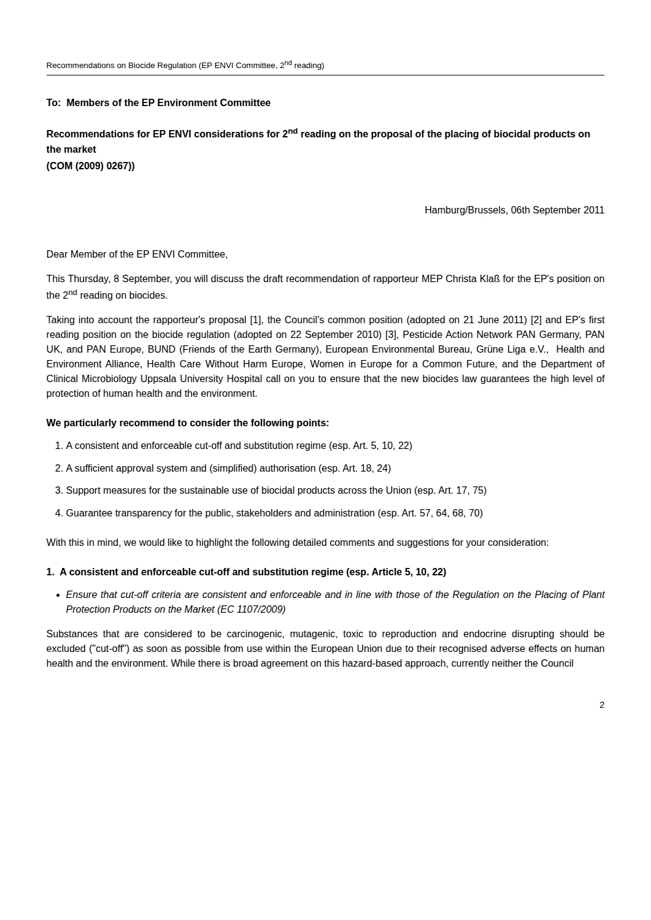Recommendations on Biocide Regulation (EP ENVI Committee, 2nd reading)
To: Members of the EP Environment Committee
Recommendations for EP ENVI considerations for 2nd reading on the proposal of the placing of biocidal products on the market
(COM (2009) 0267))
Hamburg/Brussels, 06th September 2011
Dear Member of the EP ENVI Committee,
This Thursday, 8 September, you will discuss the draft recommendation of rapporteur MEP Christa Klaß for the EP's position on the 2nd reading on biocides.
Taking into account the rapporteur's proposal [1], the Council's common position (adopted on 21 June 2011) [2] and EP's first reading position on the biocide regulation (adopted on 22 September 2010) [3], Pesticide Action Network PAN Germany, PAN UK, and PAN Europe, BUND (Friends of the Earth Germany), European Environmental Bureau, Grüne Liga e.V., Health and Environment Alliance, Health Care Without Harm Europe, Women in Europe for a Common Future, and the Department of Clinical Microbiology Uppsala University Hospital call on you to ensure that the new biocides law guarantees the high level of protection of human health and the environment.
We particularly recommend to consider the following points:
A consistent and enforceable cut-off and substitution regime (esp. Art. 5, 10, 22)
A sufficient approval system and (simplified) authorisation (esp. Art. 18, 24)
Support measures for the sustainable use of biocidal products across the Union (esp. Art. 17, 75)
Guarantee transparency for the public, stakeholders and administration (esp. Art. 57, 64, 68, 70)
With this in mind, we would like to highlight the following detailed comments and suggestions for your consideration:
1. A consistent and enforceable cut-off and substitution regime (esp. Article 5, 10, 22)
Ensure that cut-off criteria are consistent and enforceable and in line with those of the Regulation on the Placing of Plant Protection Products on the Market (EC 1107/2009)
Substances that are considered to be carcinogenic, mutagenic, toxic to reproduction and endocrine disrupting should be excluded ("cut-off") as soon as possible from use within the European Union due to their recognised adverse effects on human health and the environment. While there is broad agreement on this hazard-based approach, currently neither the Council
2